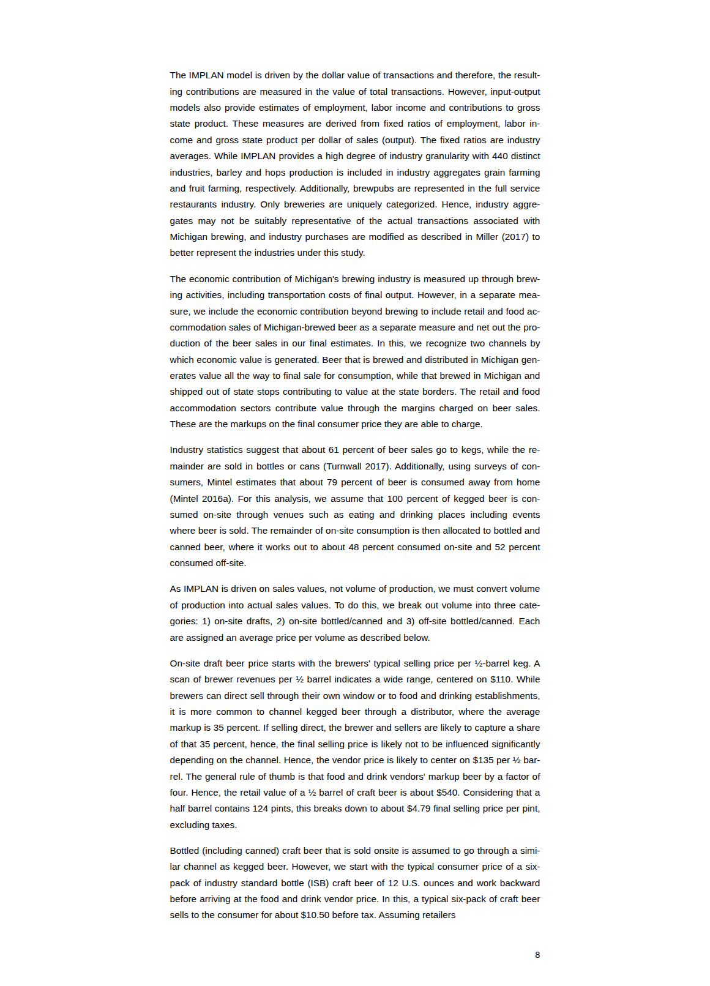The IMPLAN model is driven by the dollar value of transactions and therefore, the resulting contributions are measured in the value of total transactions. However, input-output models also provide estimates of employment, labor income and contributions to gross state product. These measures are derived from fixed ratios of employment, labor income and gross state product per dollar of sales (output). The fixed ratios are industry averages. While IMPLAN provides a high degree of industry granularity with 440 distinct industries, barley and hops production is included in industry aggregates grain farming and fruit farming, respectively. Additionally, brewpubs are represented in the full service restaurants industry. Only breweries are uniquely categorized. Hence, industry aggregates may not be suitably representative of the actual transactions associated with Michigan brewing, and industry purchases are modified as described in Miller (2017) to better represent the industries under this study.
The economic contribution of Michigan's brewing industry is measured up through brewing activities, including transportation costs of final output. However, in a separate measure, we include the economic contribution beyond brewing to include retail and food accommodation sales of Michigan-brewed beer as a separate measure and net out the production of the beer sales in our final estimates. In this, we recognize two channels by which economic value is generated. Beer that is brewed and distributed in Michigan generates value all the way to final sale for consumption, while that brewed in Michigan and shipped out of state stops contributing to value at the state borders. The retail and food accommodation sectors contribute value through the margins charged on beer sales. These are the markups on the final consumer price they are able to charge.
Industry statistics suggest that about 61 percent of beer sales go to kegs, while the remainder are sold in bottles or cans (Turnwall 2017). Additionally, using surveys of consumers, Mintel estimates that about 79 percent of beer is consumed away from home (Mintel 2016a). For this analysis, we assume that 100 percent of kegged beer is consumed on-site through venues such as eating and drinking places including events where beer is sold. The remainder of on-site consumption is then allocated to bottled and canned beer, where it works out to about 48 percent consumed on-site and 52 percent consumed off-site.
As IMPLAN is driven on sales values, not volume of production, we must convert volume of production into actual sales values. To do this, we break out volume into three categories: 1) on-site drafts, 2) on-site bottled/canned and 3) off-site bottled/canned. Each are assigned an average price per volume as described below.
On-site draft beer price starts with the brewers' typical selling price per ½-barrel keg. A scan of brewer revenues per ½ barrel indicates a wide range, centered on $110. While brewers can direct sell through their own window or to food and drinking establishments, it is more common to channel kegged beer through a distributor, where the average markup is 35 percent. If selling direct, the brewer and sellers are likely to capture a share of that 35 percent, hence, the final selling price is likely not to be influenced significantly depending on the channel. Hence, the vendor price is likely to center on $135 per ½ barrel. The general rule of thumb is that food and drink vendors' markup beer by a factor of four. Hence, the retail value of a ½ barrel of craft beer is about $540. Considering that a half barrel contains 124 pints, this breaks down to about $4.79 final selling price per pint, excluding taxes.
Bottled (including canned) craft beer that is sold onsite is assumed to go through a similar channel as kegged beer. However, we start with the typical consumer price of a six-pack of industry standard bottle (ISB) craft beer of 12 U.S. ounces and work backward before arriving at the food and drink vendor price. In this, a typical six-pack of craft beer sells to the consumer for about $10.50 before tax. Assuming retailers
8